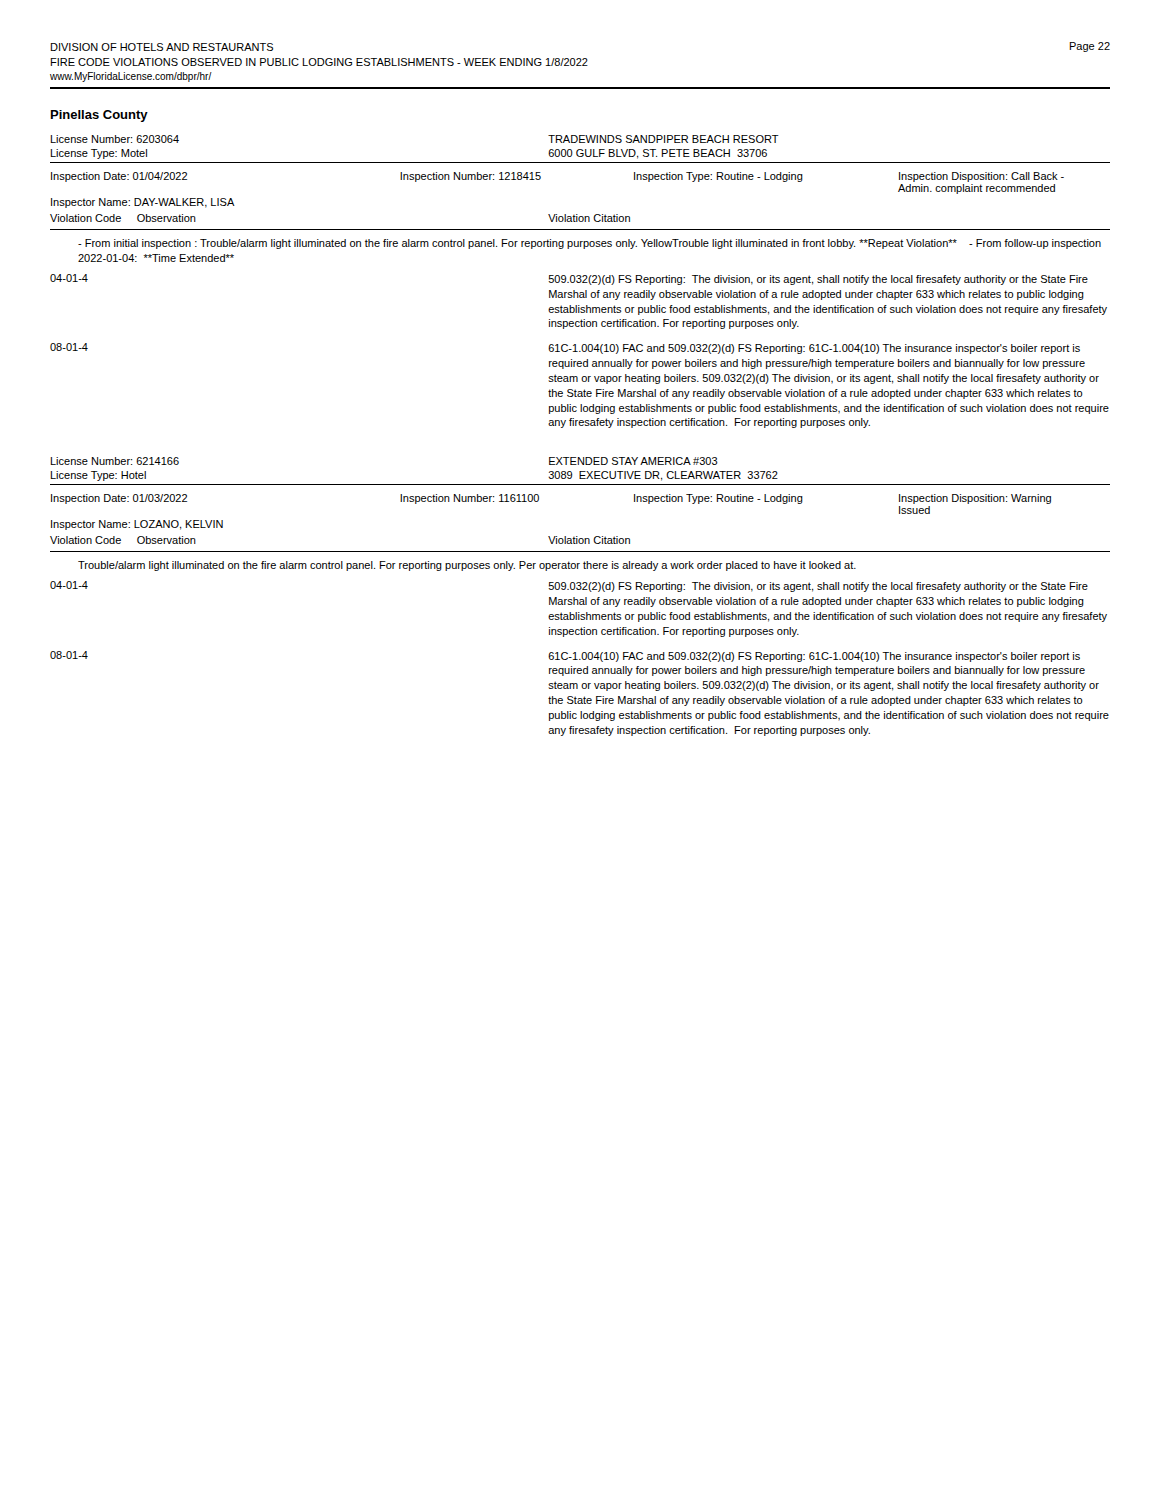Page 22
DIVISION OF HOTELS AND RESTAURANTS
FIRE CODE VIOLATIONS OBSERVED IN PUBLIC LODGING ESTABLISHMENTS - WEEK ENDING 1/8/2022
www.MyFloridaLicense.com/dbpr/hr/
Pinellas County
| License Number: 6203064 | TRADEWINDS SANDPIPER BEACH RESORT |
| License Type: Motel | 6000 GULF BLVD, ST. PETE BEACH 33706 |
| Inspection Date: 01/04/2022 | Inspection Number: 1218415 | Inspection Type: Routine - Lodging | Inspection Disposition: Call Back - Admin. complaint recommended |
| Inspector Name: DAY-WALKER, LISA | |
| Violation Code Observation | Violation Citation |
- From initial inspection : Trouble/alarm light illuminated on the fire alarm control panel. For reporting purposes only. YellowTrouble light illuminated in front lobby. **Repeat Violation** - From follow-up inspection 2022-01-04: **Time Extended**
04-01-4
509.032(2)(d) FS Reporting: The division, or its agent, shall notify the local firesafety authority or the State Fire Marshal of any readily observable violation of a rule adopted under chapter 633 which relates to public lodging establishments or public food establishments, and the identification of such violation does not require any firesafety inspection certification. For reporting purposes only.
08-01-4
61C-1.004(10) FAC and 509.032(2)(d) FS Reporting: 61C-1.004(10) The insurance inspector's boiler report is required annually for power boilers and high pressure/high temperature boilers and biannually for low pressure steam or vapor heating boilers. 509.032(2)(d) The division, or its agent, shall notify the local firesafety authority or the State Fire Marshal of any readily observable violation of a rule adopted under chapter 633 which relates to public lodging establishments or public food establishments, and the identification of such violation does not require any firesafety inspection certification. For reporting purposes only.
| License Number: 6214166 | EXTENDED STAY AMERICA #303 |
| License Type: Hotel | 3089 EXECUTIVE DR, CLEARWATER 33762 |
| Inspection Date: 01/03/2022 | Inspection Number: 1161100 | Inspection Type: Routine - Lodging | Inspection Disposition: Warning Issued |
| Inspector Name: LOZANO, KELVIN | |
| Violation Code Observation | Violation Citation |
Trouble/alarm light illuminated on the fire alarm control panel. For reporting purposes only. Per operator there is already a work order placed to have it looked at.
04-01-4
509.032(2)(d) FS Reporting: The division, or its agent, shall notify the local firesafety authority or the State Fire Marshal of any readily observable violation of a rule adopted under chapter 633 which relates to public lodging establishments or public food establishments, and the identification of such violation does not require any firesafety inspection certification. For reporting purposes only.
08-01-4
61C-1.004(10) FAC and 509.032(2)(d) FS Reporting: 61C-1.004(10) The insurance inspector's boiler report is required annually for power boilers and high pressure/high temperature boilers and biannually for low pressure steam or vapor heating boilers. 509.032(2)(d) The division, or its agent, shall notify the local firesafety authority or the State Fire Marshal of any readily observable violation of a rule adopted under chapter 633 which relates to public lodging establishments or public food establishments, and the identification of such violation does not require any firesafety inspection certification. For reporting purposes only.